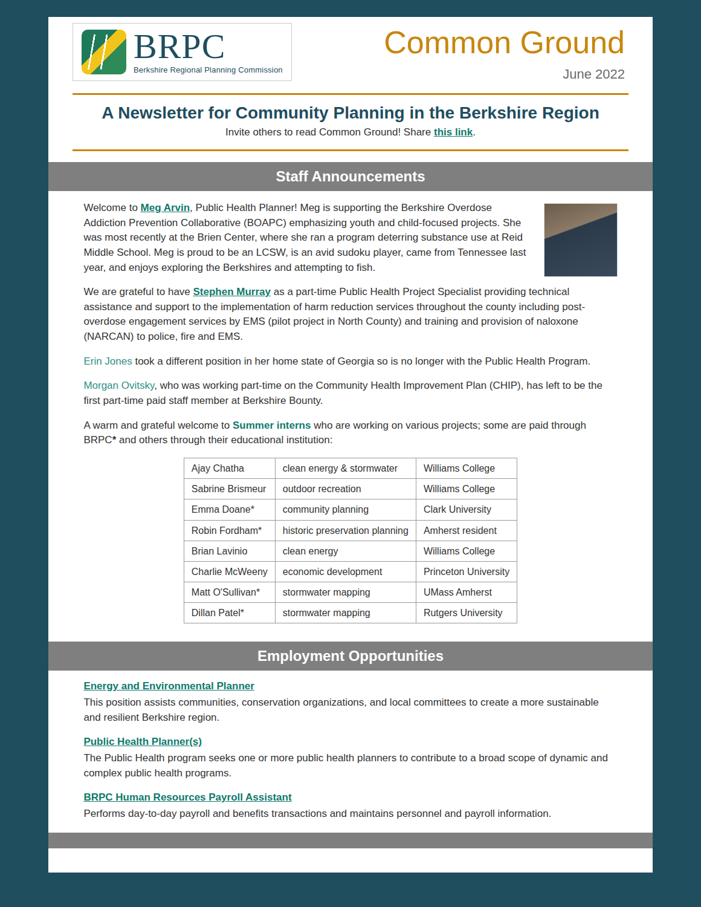BRPC
Berkshire Regional Planning Commission
Common Ground
June 2022
A Newsletter for Community Planning in the Berkshire Region
Invite others to read Common Ground! Share this link.
Staff Announcements
Welcome to Meg Arvin, Public Health Planner! Meg is supporting the Berkshire Overdose Addiction Prevention Collaborative (BOAPC) emphasizing youth and child-focused projects. She was most recently at the Brien Center, where she ran a program deterring substance use at Reid Middle School. Meg is proud to be an LCSW, is an avid sudoku player, came from Tennessee last year, and enjoys exploring the Berkshires and attempting to fish.
We are grateful to have Stephen Murray as a part-time Public Health Project Specialist providing technical assistance and support to the implementation of harm reduction services throughout the county including post-overdose engagement services by EMS (pilot project in North County) and training and provision of naloxone (NARCAN) to police, fire and EMS.
Erin Jones took a different position in her home state of Georgia so is no longer with the Public Health Program.
Morgan Ovitsky, who was working part-time on the Community Health Improvement Plan (CHIP), has left to be the first part-time paid staff member at Berkshire Bounty.
A warm and grateful welcome to Summer interns who are working on various projects; some are paid through BRPC* and others through their educational institution:
| Ajay Chatha | clean energy & stormwater | Williams College |
| Sabrine Brismeur | outdoor recreation | Williams College |
| Emma Doane* | community planning | Clark University |
| Robin Fordham* | historic preservation planning | Amherst resident |
| Brian Lavinio | clean energy | Williams College |
| Charlie McWeeny | economic development | Princeton University |
| Matt O'Sullivan* | stormwater mapping | UMass Amherst |
| Dillan Patel* | stormwater mapping | Rutgers University |
Employment Opportunities
Energy and Environmental Planner
This position assists communities, conservation organizations, and local committees to create a more sustainable and resilient Berkshire region.
Public Health Planner(s)
The Public Health program seeks one or more public health planners to contribute to a broad scope of dynamic and complex public health programs.
BRPC Human Resources Payroll Assistant
Performs day-to-day payroll and benefits transactions and maintains personnel and payroll information.